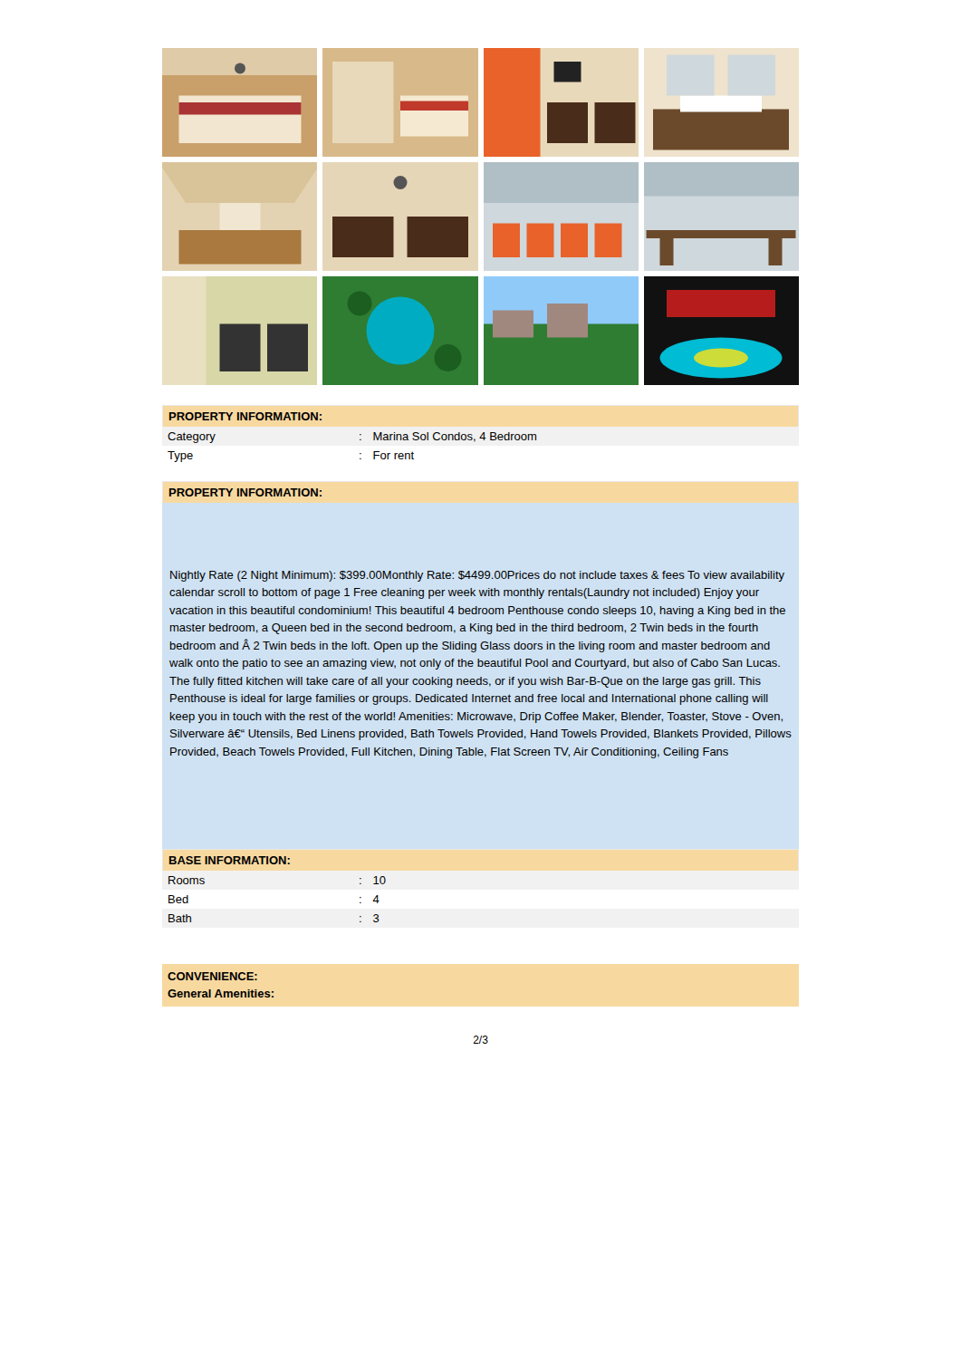PROPERTY INFORMATION:
| Category | : | Marina Sol Condos, 4 Bedroom |
| Type | : | For rent |
PROPERTY INFORMATION:
Nightly Rate (2 Night Minimum): $399.00Monthly Rate: $4499.00Prices do not include taxes & fees To view availability calendar scroll to bottom of page 1 Free cleaning per week with monthly rentals(Laundry not included) Enjoy your vacation in this beautiful condominium! This beautiful 4 bedroom Penthouse condo sleeps 10, having a King bed in the master bedroom, a Queen bed in the second bedroom, a King bed in the third bedroom, 2 Twin beds in the fourth bedroom and Â 2 Twin beds in the loft. Open up the Sliding Glass doors in the living room and master bedroom and walk onto the patio to see an amazing view, not only of the beautiful Pool and Courtyard, but also of Cabo San Lucas. The fully fitted kitchen will take care of all your cooking needs, or if you wish Bar-B-Que on the large gas grill. This Penthouse is ideal for large families or groups. Dedicated Internet and free local and International phone calling will keep you in touch with the rest of the world! Amenities: Microwave, Drip Coffee Maker, Blender, Toaster, Stove - Oven, Silverware â€“ Utensils, Bed Linens provided, Bath Towels Provided, Hand Towels Provided, Blankets Provided, Pillows Provided, Beach Towels Provided, Full Kitchen, Dining Table, Flat Screen TV, Air Conditioning, Ceiling Fans
BASE INFORMATION:
| Rooms | : | 10 |
| Bed | : | 4 |
| Bath | : | 3 |
CONVENIENCE:
General Amenities:
2/3